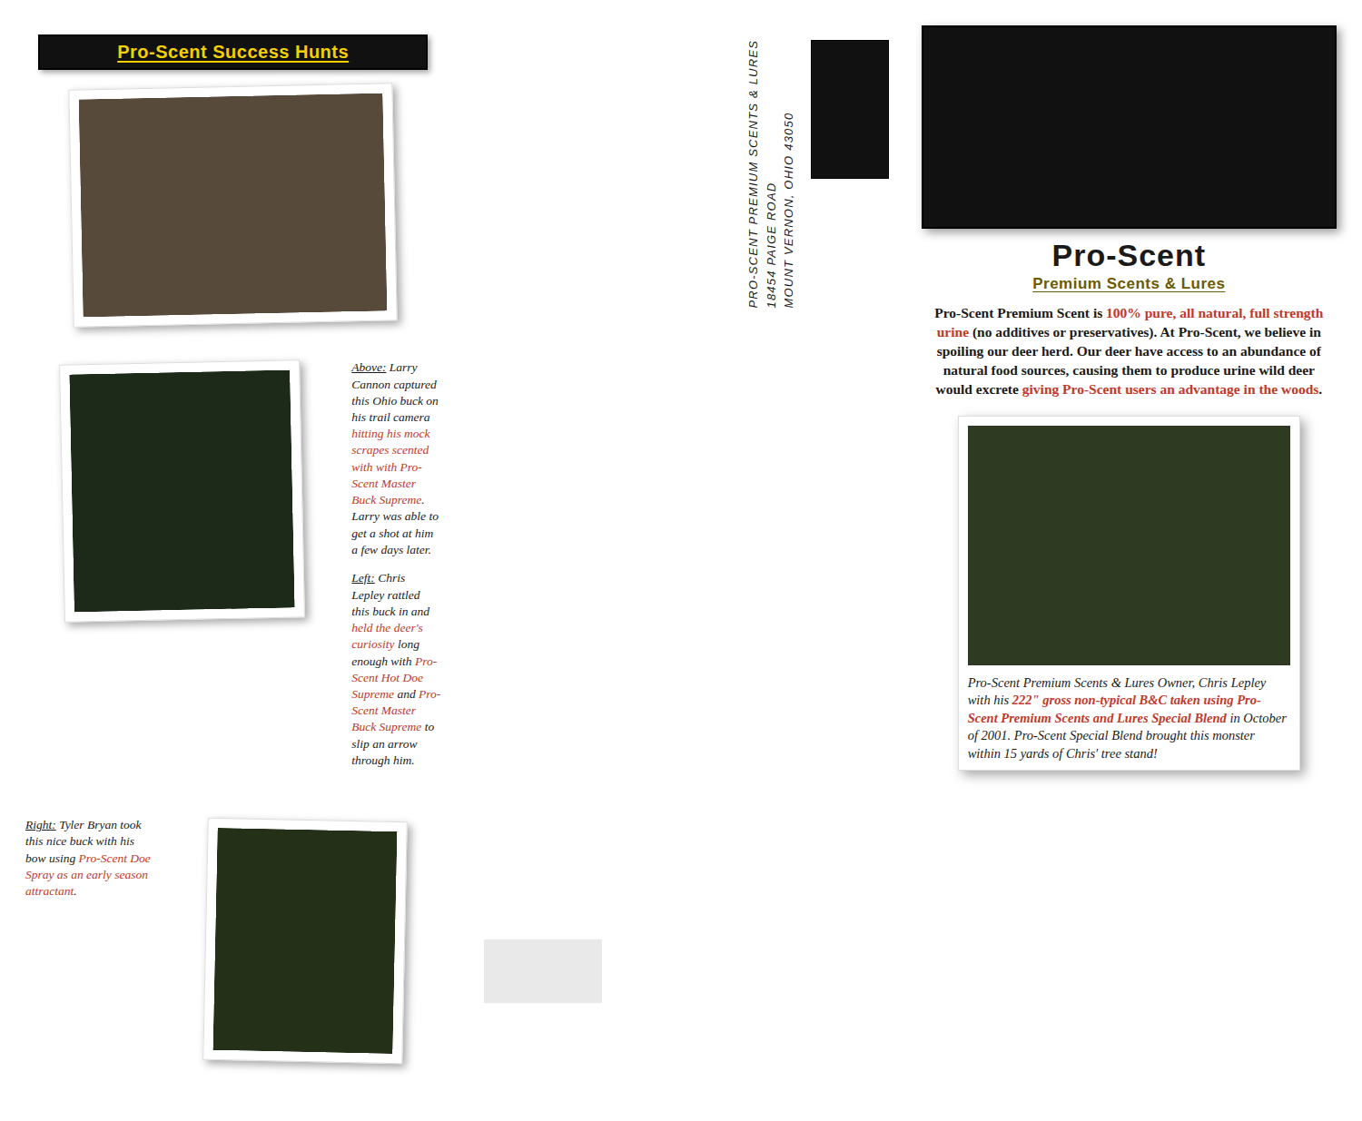Pro-Scent Success Hunts
Above: Larry Cannon captured this Ohio buck on his trail camera hitting his mock scrapes scented with with Pro-Scent Master Buck Supreme. Larry was able to get a shot at him a few days later.
Left: Chris Lepley rattled this buck in and held the deer's curiosity long enough with Pro-Scent Hot Doe Supreme and Pro-Scent Master Buck Supreme to slip an arrow through him.
Right: Tyler Bryan took this nice buck with his bow using Pro-Scent Doe Spray as an early season attractant.
Pro-Scent Premium Scents & Lures
18454 Paige Road
Mount Vernon, Ohio 43050
Pro-Scent
Premium Scents & Lures
Pro-Scent Premium Scent is 100% pure, all natural, full strength urine (no additives or preservatives). At Pro-Scent, we believe in spoiling our deer herd. Our deer have access to an abundance of natural food sources, causing them to produce urine wild deer would excrete giving Pro-Scent users an advantage in the woods.
Pro-Scent Premium Scents & Lures Owner, Chris Lepley with his 222" gross non-typical B&C taken using Pro-Scent Premium Scents and Lures Special Blend in October of 2001. Pro-Scent Special Blend brought this monster within 15 yards of Chris' tree stand!